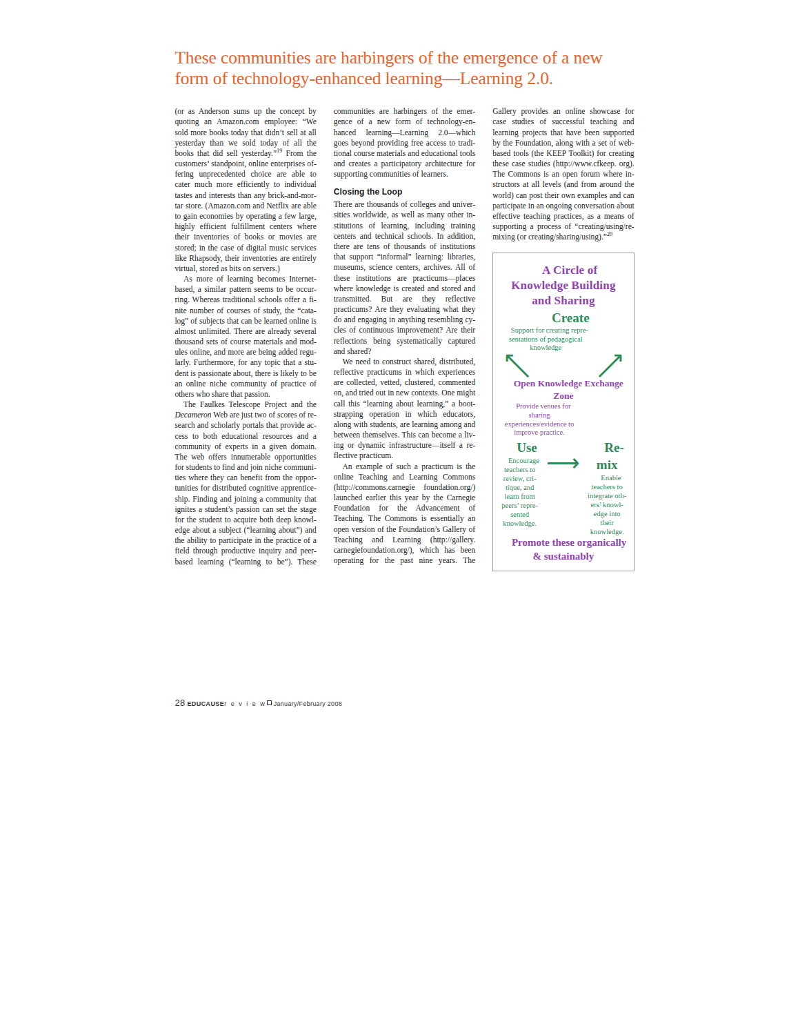These communities are harbingers of the emergence of a new form of technology-enhanced learning—Learning 2.0.
(or as Anderson sums up the concept by quoting an Amazon.com employee: “We sold more books today that didn’t sell at all yesterday than we sold today of all the books that did sell yesterday.”19 From the customers’ standpoint, online enterprises offering unprecedented choice are able to cater much more efficiently to individual tastes and interests than any brick-and-mortar store. (Amazon.com and Netflix are able to gain economies by operating a few large, highly efficient fulfillment centers where their inventories of books or movies are stored; in the case of digital music services like Rhapsody, their inventories are entirely virtual, stored as bits on servers.)
As more of learning becomes Internet-based, a similar pattern seems to be occurring. Whereas traditional schools offer a finite number of courses of study, the “catalog” of subjects that can be learned online is almost unlimited. There are already several thousand sets of course materials and modules online, and more are being added regularly. Furthermore, for any topic that a student is passionate about, there is likely to be an online niche community of practice of others who share that passion.
The Faulkes Telescope Project and the Decameron Web are just two of scores of research and scholarly portals that provide access to both educational resources and a community of experts in a given domain. The web offers innumerable opportunities for students to find and join niche communities where they can benefit from the opportunities for distributed cognitive apprenticeship. Finding and joining a community that ignites a student’s passion can set the stage for the student to acquire both deep knowledge about a subject (“learning about”) and the ability to participate in the practice of a field through productive inquiry and peer-based learning (“learning to be”). These communities are harbingers of the emergence of a new form of technology-enhanced learning—Learning 2.0—which goes beyond providing free access to traditional course materials and educational tools and creates a participatory architecture for supporting communities of learners.
Closing the Loop
There are thousands of colleges and universities worldwide, as well as many other institutions of learning, including training centers and technical schools. In addition, there are tens of thousands of institutions that support “informal” learning: libraries, museums, science centers, archives. All of these institutions are practicums—places where knowledge is created and stored and transmitted. But are they reflective practicums? Are they evaluating what they do and engaging in anything resembling cycles of continuous improvement? Are their reflections being systematically captured and shared?
We need to construct shared, distributed, reflective practicums in which experiences are collected, vetted, clustered, commented on, and tried out in new contexts. One might call this “learning about learning,” a bootstrapping operation in which educators, along with students, are learning among and between themselves. This can become a living or dynamic infrastructure—itself a reflective practicum.
An example of such a practicum is the online Teaching and Learning Commons (http://commons.carnegie foundation.org/) launched earlier this year by the Carnegie Foundation for the Advancement of Teaching. The Commons is essentially an open version of the Foundation’s Gallery of Teaching and Learning (http://gallery. carnegiefoundation.org/), which has been operating for the past nine years. The Gallery provides an online showcase for case studies of successful teaching and learning projects that have been supported by the Foundation, along with a set of web-based tools (the KEEP Toolkit) for creating these case studies (http://www.cfkeep. org). The Commons is an open forum where instructors at all levels (and from around the world) can post their own examples and can participate in an ongoing conversation about effective teaching practices, as a means of supporting a process of “creating/using/re-mixing (or creating/sharing/using).”20
A Circle of Knowledge Building and Sharing
Create
Support for creating representations of pedagogical knowledge
⟶
⟶
Open Knowledge Exchange Zone
Provide venues for sharing experiences/evidence to improve practice.
Use
Encourage teachers to review, critique, and learn from peers’ represented knowledge.
⟶
Re-mix
Enable teachers to integrate others’ knowledge into their knowledge.
Promote these organically & sustainably
28 EDUCAUSE r e v i e w January/February 2008